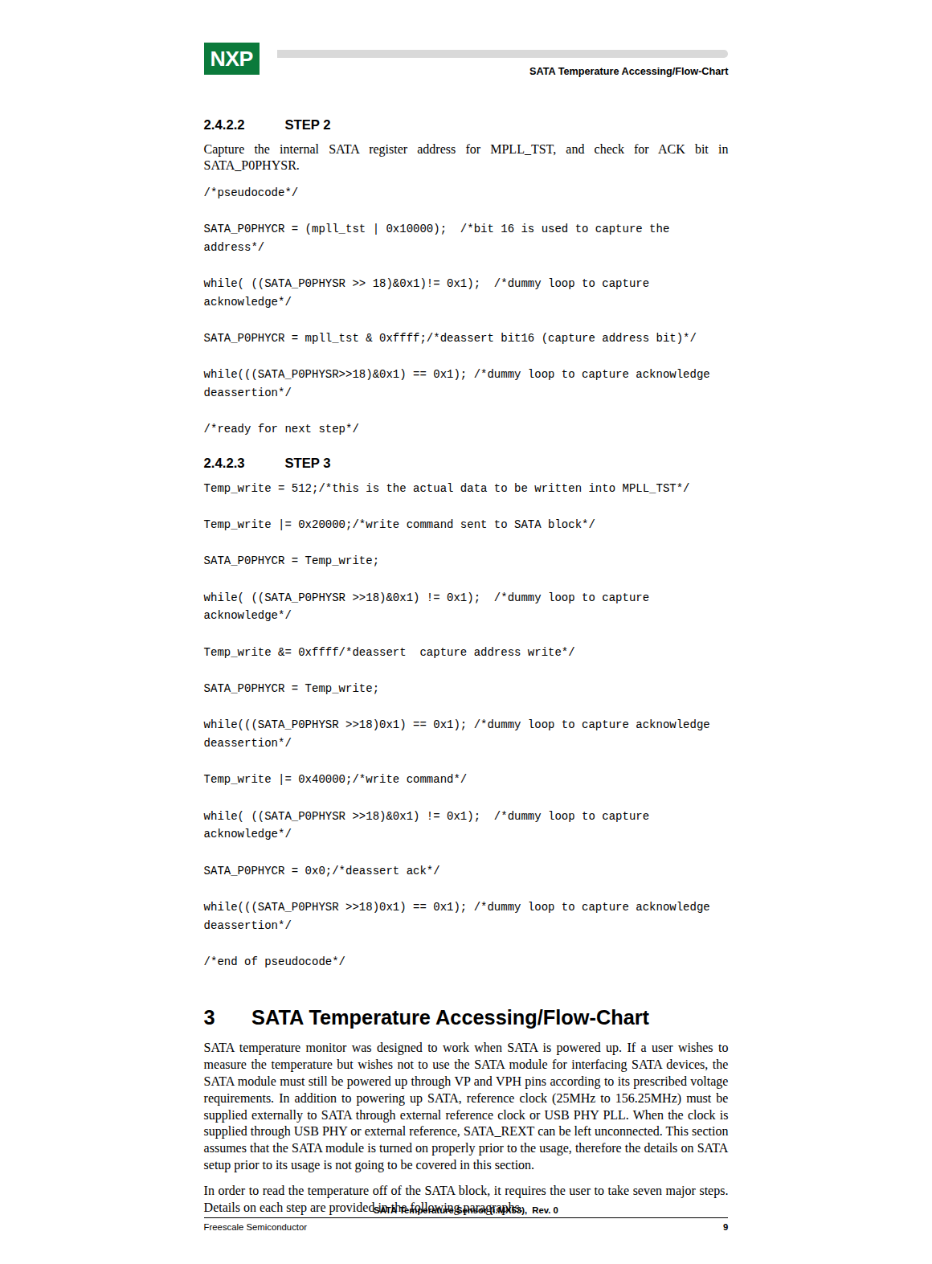NXP
SATA Temperature Accessing/Flow-Chart
2.4.2.2 STEP 2
Capture the internal SATA register address for MPLL_TST, and check for ACK bit in SATA_P0PHYSR.
/*pseudocode*/

SATA_P0PHYCR = (mpll_tst | 0x10000);  /*bit 16 is used to capture the address*/

while( ((SATA_P0PHYSR >> 18)&0x1)!= 0x1);  /*dummy loop to capture acknowledge*/

SATA_P0PHYCR = mpll_tst & 0xffff;/*deassert bit16 (capture address bit)*/

while(((SATA_P0PHYSR>>18)&0x1) == 0x1); /*dummy loop to capture acknowledge deassertion*/

/*ready for next step*/
2.4.2.3 STEP 3
Temp_write = 512;/*this is the actual data to be written into MPLL_TST*/

Temp_write |= 0x20000;/*write command sent to SATA block*/

SATA_P0PHYCR = Temp_write;

while( ((SATA_P0PHYSR >>18)&0x1) != 0x1);  /*dummy loop to capture acknowledge*/

Temp_write &= 0xffff/*deassert  capture address write*/

SATA_P0PHYCR = Temp_write;

while(((SATA_P0PHYSR >>18)0x1) == 0x1); /*dummy loop to capture acknowledge deassertion*/

Temp_write |= 0x40000;/*write command*/

while( ((SATA_P0PHYSR >>18)&0x1) != 0x1);  /*dummy loop to capture acknowledge*/

SATA_P0PHYCR = 0x0;/*deassert ack*/

while(((SATA_P0PHYSR >>18)0x1) == 0x1); /*dummy loop to capture acknowledge deassertion*/

/*end of pseudocode*/
3 SATA Temperature Accessing/Flow-Chart
SATA temperature monitor was designed to work when SATA is powered up. If a user wishes to measure the temperature but wishes not to use the SATA module for interfacing SATA devices, the SATA module must still be powered up through VP and VPH pins according to its prescribed voltage requirements. In addition to powering up SATA, reference clock (25MHz to 156.25MHz) must be supplied externally to SATA through external reference clock or USB PHY PLL. When the clock is supplied through USB PHY or external reference, SATA_REXT can be left unconnected. This section assumes that the SATA module is turned on properly prior to the usage, therefore the details on SATA setup prior to its usage is not going to be covered in this section.
In order to read the temperature off of the SATA block, it requires the user to take seven major steps. Details on each step are provided in the following paragraphs.
SATA Temperature Sensor (i.MX53), Rev. 0
Freescale Semiconductor
9